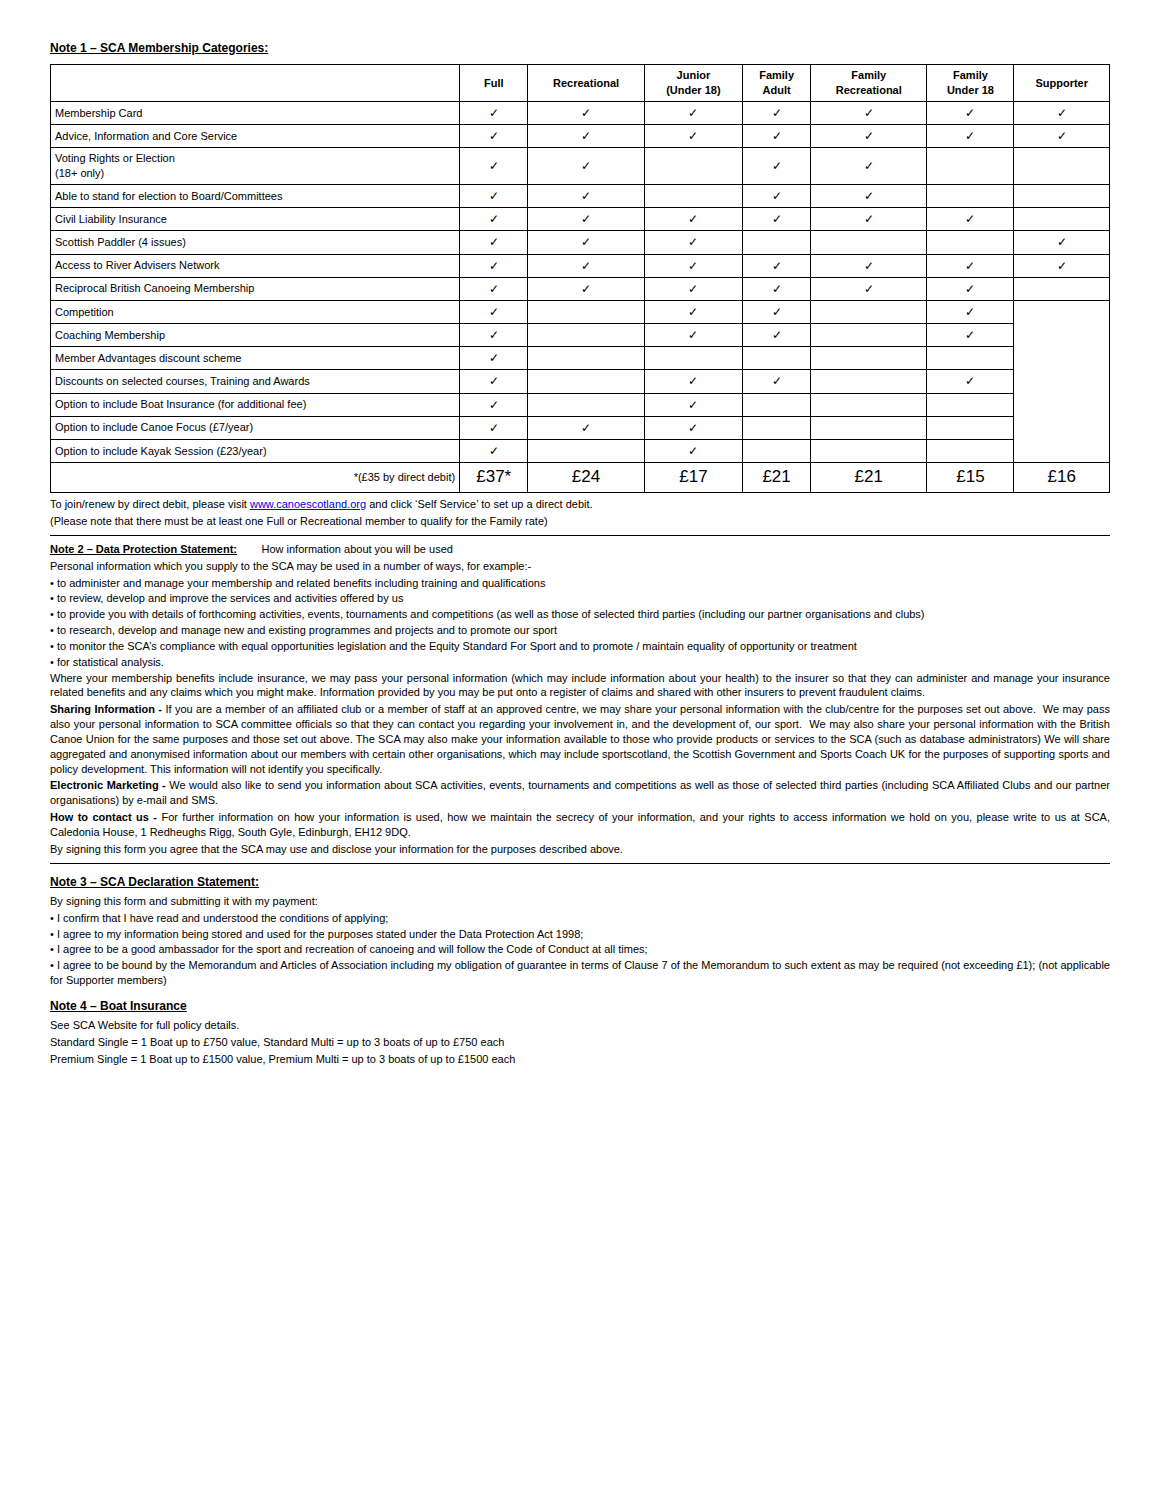Note 1 – SCA Membership Categories:
| | Full | Recreational | Junior (Under 18) | Family Adult | Family Recreational | Family Under 18 | Supporter |
| --- | --- | --- | --- | --- | --- | --- | --- |
| Membership Card | ✓ | ✓ | ✓ | ✓ | ✓ | ✓ | ✓ |
| Advice, Information and Core Service | ✓ | ✓ | ✓ | ✓ | ✓ | ✓ | ✓ |
| Voting Rights or Election (18+ only) | ✓ | ✓ | | ✓ | ✓ | | |
| Able to stand for election to Board/Committees | ✓ | ✓ | | ✓ | ✓ | | |
| Civil Liability Insurance | ✓ | ✓ | ✓ | ✓ | ✓ | ✓ | |
| Scottish Paddler (4 issues) | ✓ | ✓ | ✓ | | | | ✓ |
| Access to River Advisers Network | ✓ | ✓ | ✓ | ✓ | ✓ | ✓ | ✓ |
| Reciprocal British Canoeing Membership | ✓ | ✓ | ✓ | ✓ | ✓ | ✓ | |
| Competition | ✓ | | ✓ | ✓ | | ✓ | |
| Coaching Membership | ✓ | | ✓ | ✓ | | ✓ |
| Member Advantages discount scheme | ✓ | | | | | |
| Discounts on selected courses, Training and Awards | ✓ | | ✓ | ✓ | | ✓ |
| Option to include Boat Insurance (for additional fee) | ✓ | | ✓ | | | |
| Option to include Canoe Focus (£7/year) | ✓ | ✓ | ✓ | | | |
| Option to include Kayak Session (£23/year) | ✓ | | ✓ | | | |
| *(£35 by direct debit) | £37* | £24 | £17 | £21 | £21 | £15 | £16 |
To join/renew by direct debit, please visit www.canoescotland.org and click ‘Self Service’ to set up a direct debit.
(Please note that there must be at least one Full or Recreational member to qualify for the Family rate)
Note 2 – Data Protection Statement: How information about you will be used
Personal information which you supply to the SCA may be used in a number of ways, for example:-
• to administer and manage your membership and related benefits including training and qualifications
• to review, develop and improve the services and activities offered by us
• to provide you with details of forthcoming activities, events, tournaments and competitions (as well as those of selected third parties (including our partner organisations and clubs)
• to research, develop and manage new and existing programmes and projects and to promote our sport
• to monitor the SCA’s compliance with equal opportunities legislation and the Equity Standard For Sport and to promote / maintain equality of opportunity or treatment
• for statistical analysis.
Where your membership benefits include insurance, we may pass your personal information (which may include information about your health) to the insurer so that they can administer and manage your insurance related benefits and any claims which you might make. Information provided by you may be put onto a register of claims and shared with other insurers to prevent fraudulent claims.
Sharing Information - If you are a member of an affiliated club or a member of staff at an approved centre, we may share your personal information with the club/centre for the purposes set out above. We may pass also your personal information to SCA committee officials so that they can contact you regarding your involvement in, and the development of, our sport. We may also share your personal information with the British Canoe Union for the same purposes and those set out above. The SCA may also make your information available to those who provide products or services to the SCA (such as database administrators) We will share aggregated and anonymised information about our members with certain other organisations, which may include sportscotland, the Scottish Government and Sports Coach UK for the purposes of supporting sports and policy development. This information will not identify you specifically.
Electronic Marketing - We would also like to send you information about SCA activities, events, tournaments and competitions as well as those of selected third parties (including SCA Affiliated Clubs and our partner organisations) by e-mail and SMS.
How to contact us - For further information on how your information is used, how we maintain the secrecy of your information, and your rights to access information we hold on you, please write to us at SCA, Caledonia House, 1 Redheughs Rigg, South Gyle, Edinburgh, EH12 9DQ.
By signing this form you agree that the SCA may use and disclose your information for the purposes described above.
Note 3 – SCA Declaration Statement:
By signing this form and submitting it with my payment:
• I confirm that I have read and understood the conditions of applying;
• I agree to my information being stored and used for the purposes stated under the Data Protection Act 1998;
• I agree to be a good ambassador for the sport and recreation of canoeing and will follow the Code of Conduct at all times;
• I agree to be bound by the Memorandum and Articles of Association including my obligation of guarantee in terms of Clause 7 of the Memorandum to such extent as may be required (not exceeding £1); (not applicable for Supporter members)
Note 4 – Boat Insurance
See SCA Website for full policy details.
Standard Single = 1 Boat up to £750 value, Standard Multi = up to 3 boats of up to £750 each
Premium Single = 1 Boat up to £1500 value, Premium Multi = up to 3 boats of up to £1500 each